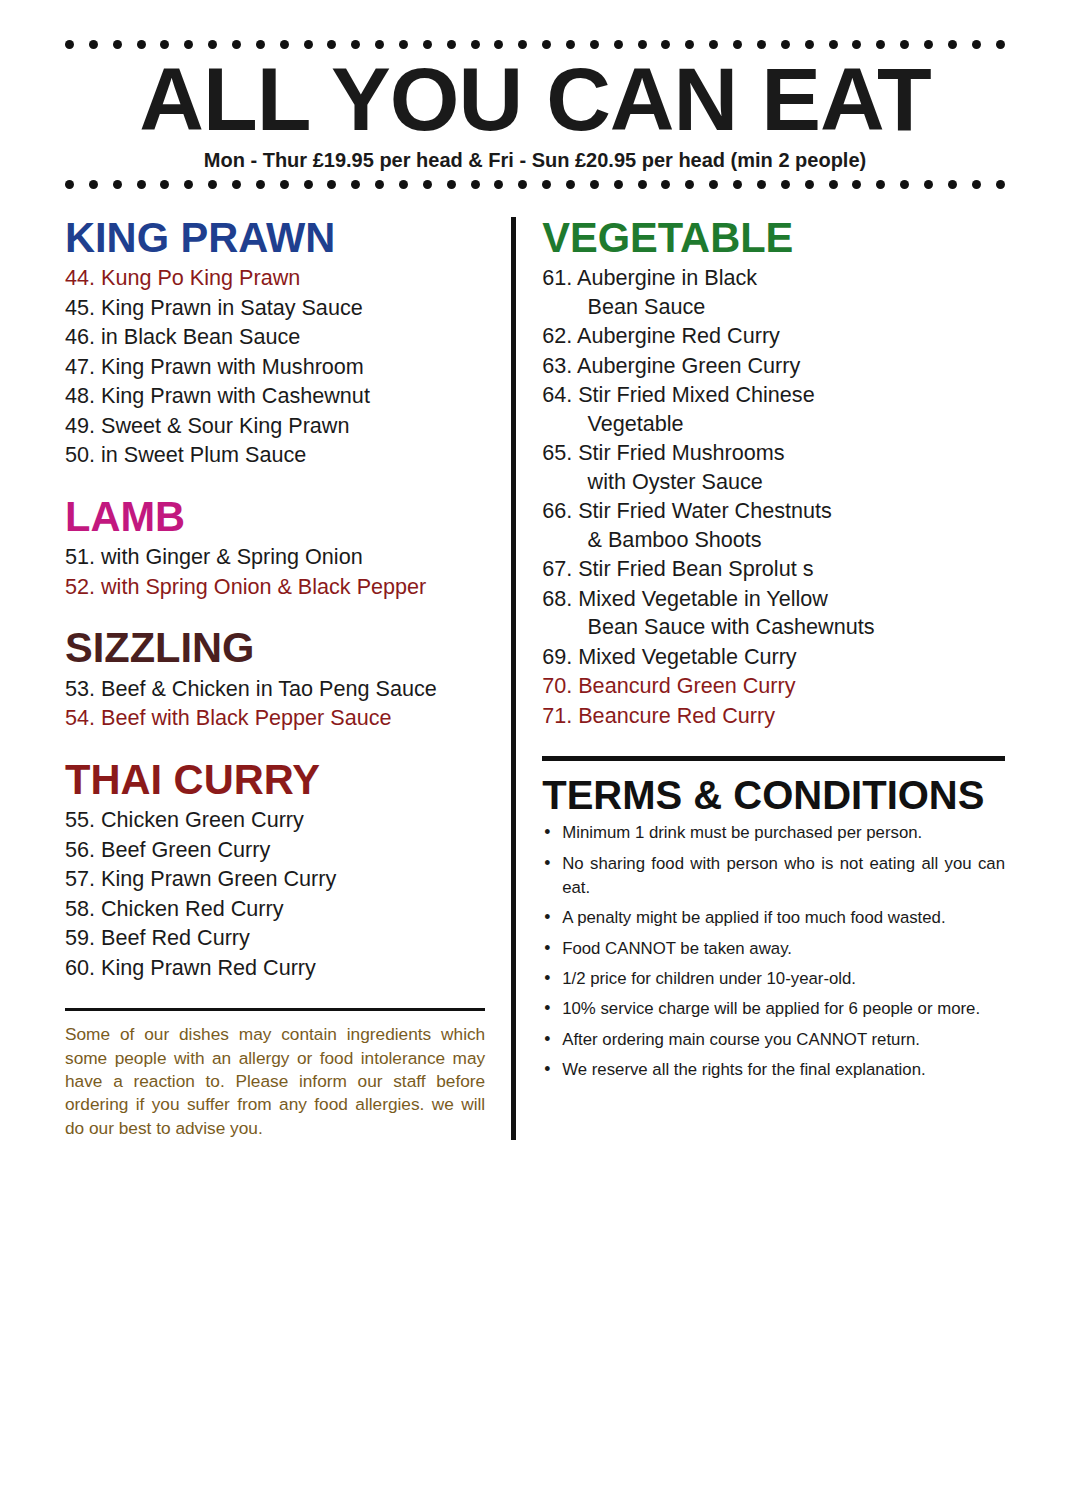All You Can Eat
Mon - Thur £19.95 per head & Fri - Sun £20.95 per head (min 2 people)
King Prawn
44. Kung Po King Prawn
45. King Prawn in Satay Sauce
46. in Black Bean Sauce
47. King Prawn with Mushroom
48. King Prawn with Cashewnut
49. Sweet & Sour King Prawn
50. in Sweet Plum Sauce
Lamb
51. with Ginger & Spring Onion
52. with Spring Onion & Black Pepper
Sizzling
53. Beef & Chicken in Tao Peng Sauce
54. Beef with Black Pepper Sauce
Thai Curry
55. Chicken Green Curry
56. Beef Green Curry
57. King Prawn Green Curry
58. Chicken Red Curry
59. Beef Red Curry
60. King Prawn Red Curry
Some of our dishes may contain ingredients which some people with an allergy or food intolerance may have a reaction to. Please inform our staff before ordering if you suffer from any food allergies. we will do our best to advise you.
Vegetable
61. Aubergine in BlackBean Sauce
62. Aubergine Red Curry
63. Aubergine Green Curry
64. Stir Fried Mixed ChineseVegetable
65. Stir Fried Mushroomswith Oyster Sauce
66. Stir Fried Water Chestnuts& Bamboo Shoots
67. Stir Fried Bean Sprolut s
68. Mixed Vegetable in YellowBean Sauce with Cashewnuts
69. Mixed Vegetable Curry
70. Beancurd Green Curry
71. Beancure Red Curry
Terms & Conditions
Minimum 1 drink must be purchased per person.
No sharing food with person who is not eating all you can eat.
A penalty might be applied if too much food wasted.
Food CANNOT be taken away.
1/2 price for children under 10-year-old.
10% service charge will be applied for 6 people or more.
After ordering main course you CANNOT return.
We reserve all the rights for the final explanation.